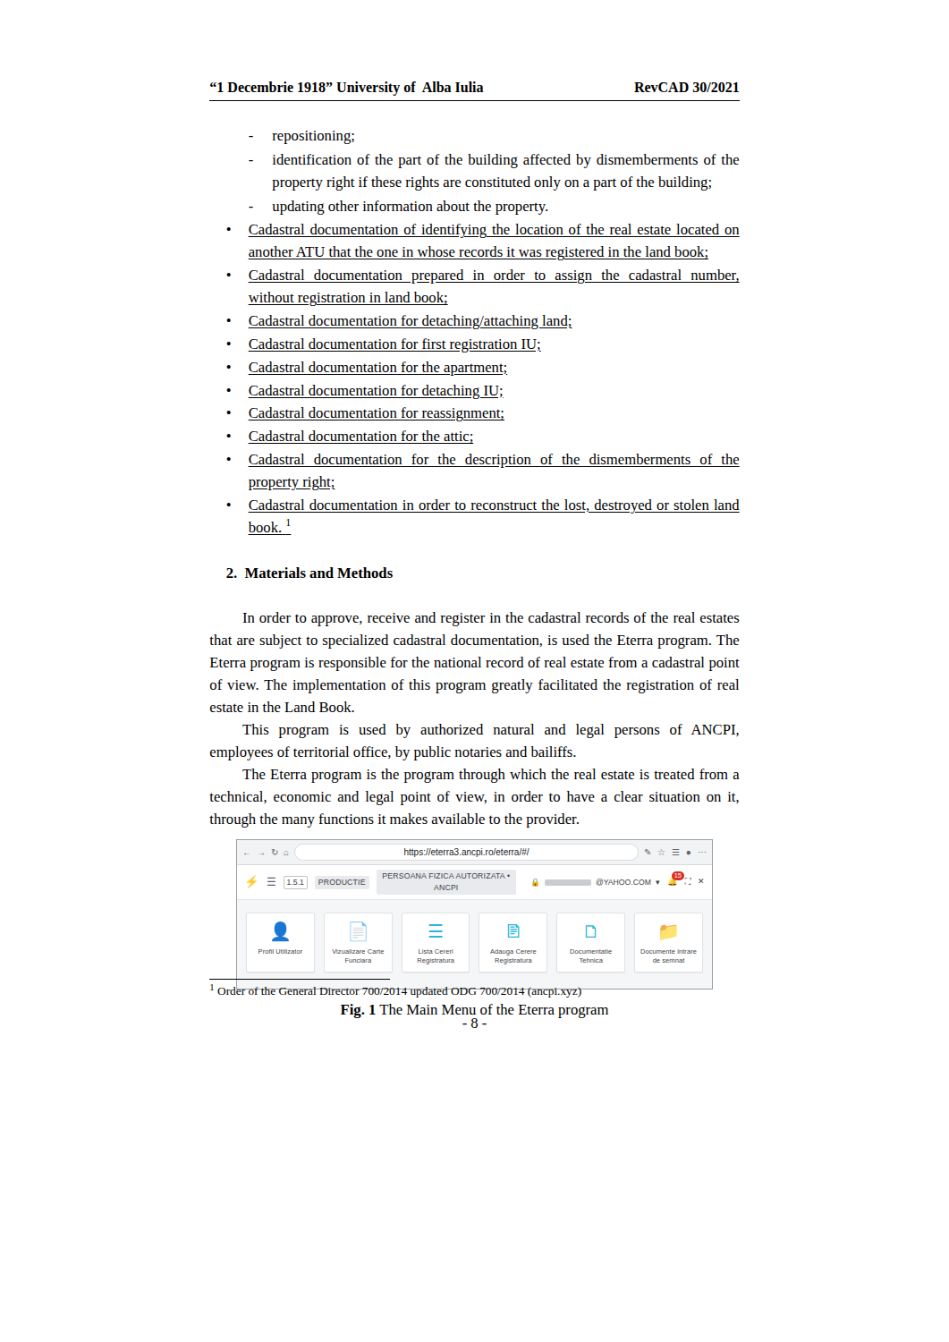“1 Decembrie 1918” University of Alba Iulia
RevCAD 30/2021
repositioning;
identification of the part of the building affected by dismemberments of the property right if these rights are constituted only on a part of the building;
updating other information about the property.
Cadastral documentation of identifying the location of the real estate located on another ATU that the one in whose records it was registered in the land book;
Cadastral documentation prepared in order to assign the cadastral number, without registration in land book;
Cadastral documentation for detaching/attaching land;
Cadastral documentation for first registration IU;
Cadastral documentation for the apartment;
Cadastral documentation for detaching IU;
Cadastral documentation for reassignment;
Cadastral documentation for the attic;
Cadastral documentation for the description of the dismemberments of the property right;
Cadastral documentation in order to reconstruct the lost, destroyed or stolen land book. 1
2. Materials and Methods
In order to approve, receive and register in the cadastral records of the real estates that are subject to specialized cadastral documentation, is used the Eterra program. The Eterra program is responsible for the national record of real estate from a cadastral point of view. The implementation of this program greatly facilitated the registration of real estate in the Land Book.
This program is used by authorized natural and legal persons of ANCPI, employees of territorial office, by public notaries and bailiffs.
The Eterra program is the program through which the real estate is treated from a technical, economic and legal point of view, in order to have a clear situation on it, through the many functions it makes available to the provider.
←→↻⌂
https://eterra3.ancpi.ro/eterra/#/
✎☆☰●⋯
⚡ ☰ 1.5.1 PRODUCTIE PERSOANA FIZICA AUTORIZATA • ANCPI 🔒 @YAHOO.COM▾ 🔔15 ⛶ ✕
👤
Profil Utilizator
📄
Vizualizare Carte Funciara
☰
Lista Cereri Registratura
🖹
Adauga Cerere Registratura
🗋
Documentatie Tehnica
📁
Documente intrare de semnat
Fig. 1 The Main Menu of the Eterra program
1 Order of the General Director 700/2014 updated ODG 700/2014 (ancpi.xyz)
- 8 -